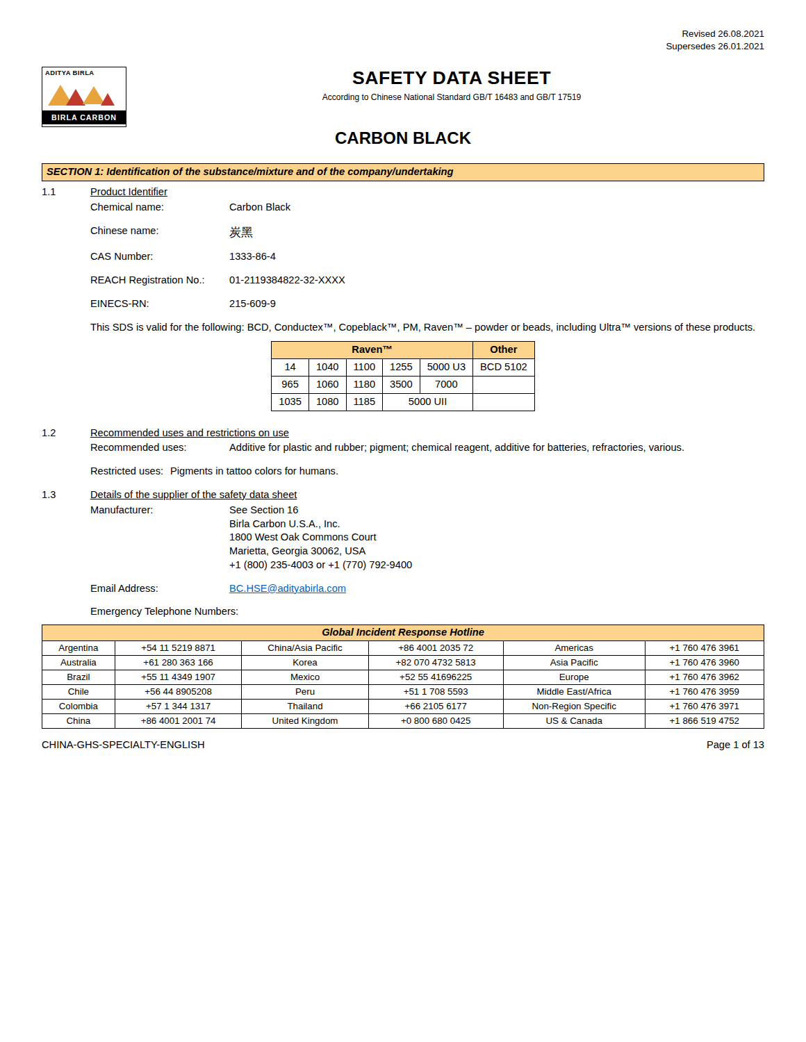Revised 26.08.2021
Supersedes 26.01.2021
ADITYA BIRLA
BIRLA CARBON
SAFETY DATA SHEET
According to Chinese National Standard GB/T 16483 and GB/T 17519
CARBON BLACK
SECTION 1: Identification of the substance/mixture and of the company/undertaking
1.1
Product Identifier
Chemical name:
Carbon Black
Chinese name:
炭黑
CAS Number:
1333-86-4
REACH Registration No.:
01-2119384822-32-XXXX
EINECS-RN:
215-609-9
This SDS is valid for the following: BCD, Conductex™, Copeblack™, PM, Raven™ – powder or beads, including Ultra™ versions of these products.
| Raven™ | Other |
| --- | --- |
| 14 | 1040 | 1100 | 1255 | 5000 U3 | BCD 5102 |
| 965 | 1060 | 1180 | 3500 | 7000 | |
| 1035 | 1080 | 1185 | 5000 UII | |
1.2
Recommended uses and restrictions on use
Recommended uses:
Additive for plastic and rubber; pigment; chemical reagent, additive for batteries, refractories, various.
Restricted uses:
Pigments in tattoo colors for humans.
1.3
Details of the supplier of the safety data sheet
Manufacturer:
See Section 16
Birla Carbon U.S.A., Inc.
1800 West Oak Commons Court
Marietta, Georgia 30062, USA
+1 (800) 235-4003 or +1 (770) 792-9400
Email Address:
BC.HSE@adityabirla.com
Emergency Telephone Numbers:
| Global Incident Response Hotline |
| --- |
| Argentina | +54 11 5219 8871 | China/Asia Pacific | +86 4001 2035 72 | Americas | +1 760 476 3961 |
| Australia | +61 280 363 166 | Korea | +82 070 4732 5813 | Asia Pacific | +1 760 476 3960 |
| Brazil | +55 11 4349 1907 | Mexico | +52 55 41696225 | Europe | +1 760 476 3962 |
| Chile | +56 44 8905208 | Peru | +51 1 708 5593 | Middle East/Africa | +1 760 476 3959 |
| Colombia | +57 1 344 1317 | Thailand | +66 2105 6177 | Non-Region Specific | +1 760 476 3971 |
| China | +86 4001 2001 74 | United Kingdom | +0 800 680 0425 | US & Canada | +1 866 519 4752 |
CHINA-GHS-SPECIALTY-ENGLISH
Page 1 of 13